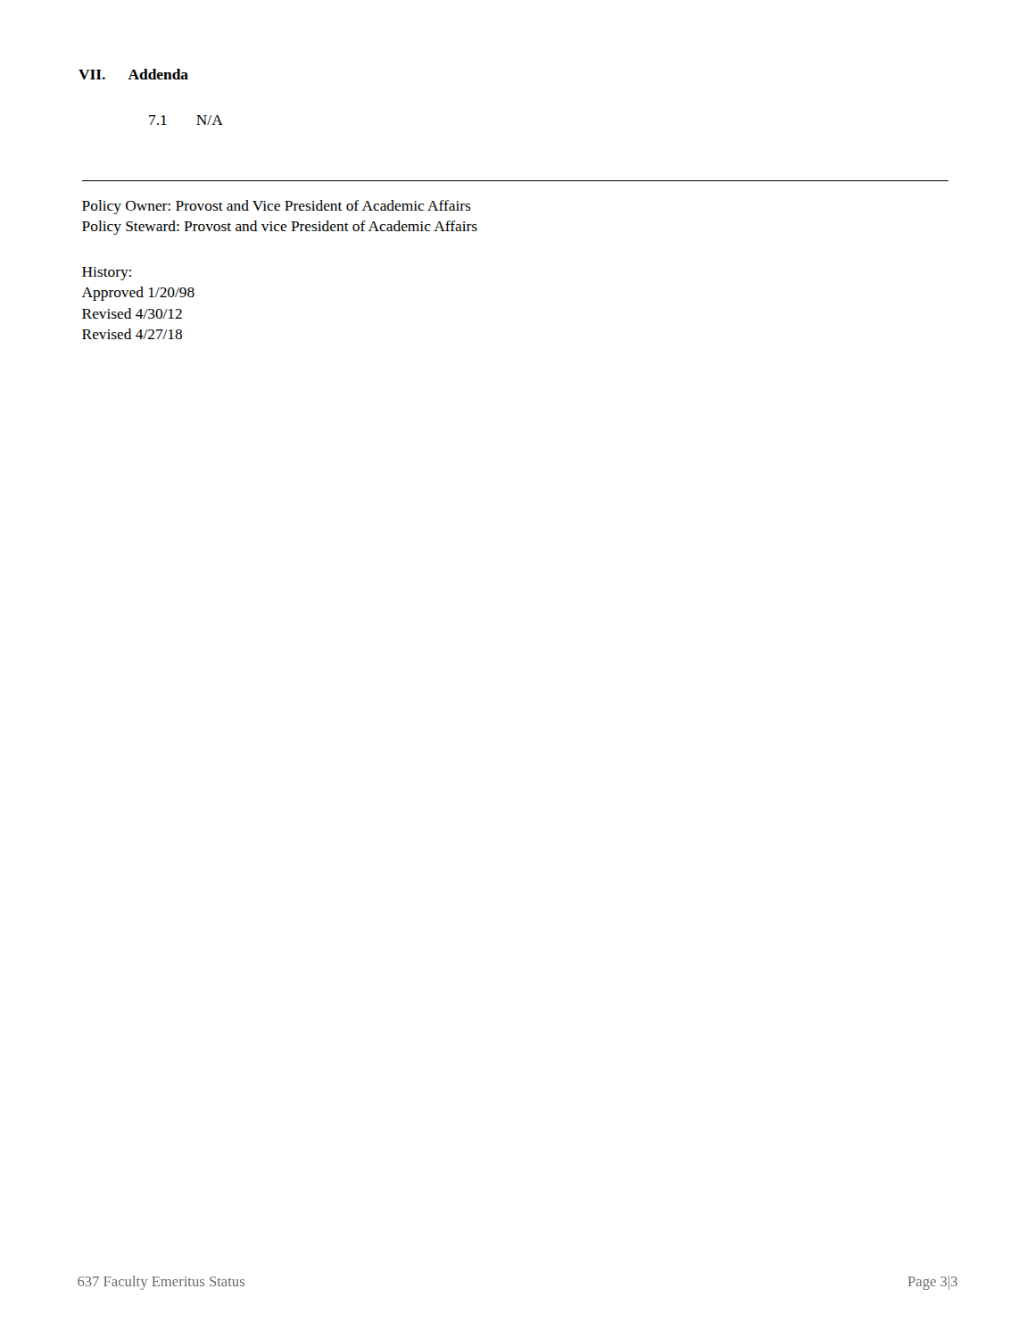VII. Addenda
7.1 N/A
Policy Owner: Provost and Vice President of Academic Affairs
Policy Steward: Provost and vice President of Academic Affairs
History:
Approved 1/20/98
Revised 4/30/12
Revised 4/27/18
637 Faculty Emeritus Status Page 3|3